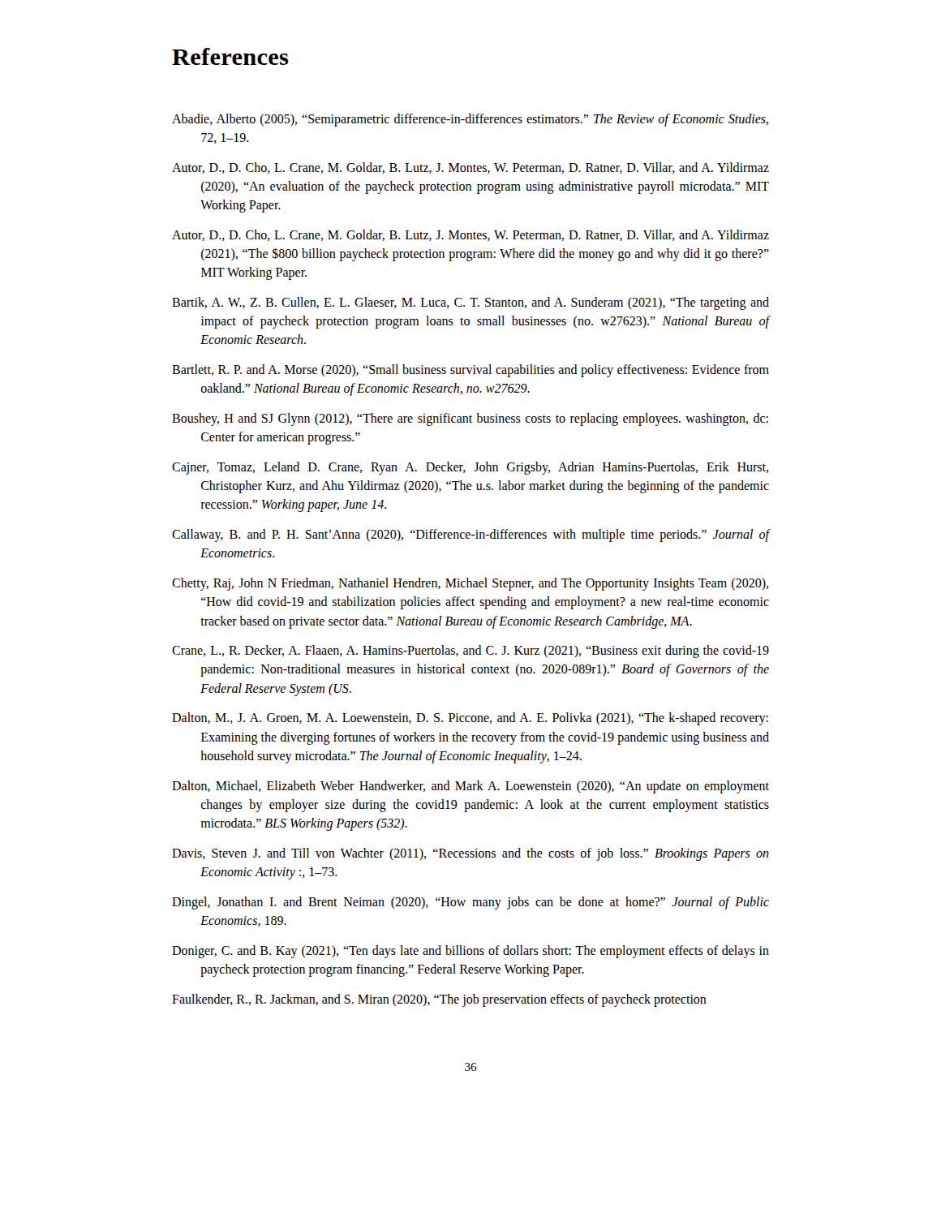References
Abadie, Alberto (2005), “Semiparametric difference-in-differences estimators.” The Review of Economic Studies, 72, 1–19.
Autor, D., D. Cho, L. Crane, M. Goldar, B. Lutz, J. Montes, W. Peterman, D. Ratner, D. Villar, and A. Yildirmaz (2020), “An evaluation of the paycheck protection program using administrative payroll microdata.” MIT Working Paper.
Autor, D., D. Cho, L. Crane, M. Goldar, B. Lutz, J. Montes, W. Peterman, D. Ratner, D. Villar, and A. Yildirmaz (2021), “The $800 billion paycheck protection program: Where did the money go and why did it go there?” MIT Working Paper.
Bartik, A. W., Z. B. Cullen, E. L. Glaeser, M. Luca, C. T. Stanton, and A. Sunderam (2021), “The targeting and impact of paycheck protection program loans to small businesses (no. w27623).” National Bureau of Economic Research.
Bartlett, R. P. and A. Morse (2020), “Small business survival capabilities and policy effectiveness: Evidence from oakland.” National Bureau of Economic Research, no. w27629.
Boushey, H and SJ Glynn (2012), “There are significant business costs to replacing employees. washington, dc: Center for american progress.”
Cajner, Tomaz, Leland D. Crane, Ryan A. Decker, John Grigsby, Adrian Hamins-Puertolas, Erik Hurst, Christopher Kurz, and Ahu Yildirmaz (2020), “The u.s. labor market during the beginning of the pandemic recession.” Working paper, June 14.
Callaway, B. and P. H. Sant’Anna (2020), “Difference-in-differences with multiple time periods.” Journal of Econometrics.
Chetty, Raj, John N Friedman, Nathaniel Hendren, Michael Stepner, and The Opportunity Insights Team (2020), “How did covid-19 and stabilization policies affect spending and employment? a new real-time economic tracker based on private sector data.” National Bureau of Economic Research Cambridge, MA.
Crane, L., R. Decker, A. Flaaen, A. Hamins-Puertolas, and C. J. Kurz (2021), “Business exit during the covid-19 pandemic: Non-traditional measures in historical context (no. 2020-089r1).” Board of Governors of the Federal Reserve System (US.
Dalton, M., J. A. Groen, M. A. Loewenstein, D. S. Piccone, and A. E. Polivka (2021), “The k-shaped recovery: Examining the diverging fortunes of workers in the recovery from the covid-19 pandemic using business and household survey microdata.” The Journal of Economic Inequality, 1–24.
Dalton, Michael, Elizabeth Weber Handwerker, and Mark A. Loewenstein (2020), “An update on employment changes by employer size during the covid19 pandemic: A look at the current employment statistics microdata.” BLS Working Papers (532).
Davis, Steven J. and Till von Wachter (2011), “Recessions and the costs of job loss.” Brookings Papers on Economic Activity :, 1–73.
Dingel, Jonathan I. and Brent Neiman (2020), “How many jobs can be done at home?” Journal of Public Economics, 189.
Doniger, C. and B. Kay (2021), “Ten days late and billions of dollars short: The employment effects of delays in paycheck protection program financing.” Federal Reserve Working Paper.
Faulkender, R., R. Jackman, and S. Miran (2020), “The job preservation effects of paycheck protection
36